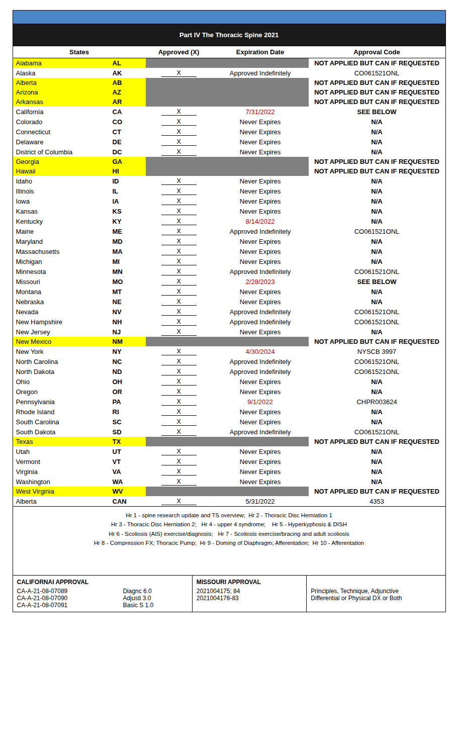Part IV The Thoracic Spine 2021
| States | Approved (X) | Expiration Date | Approval Code |
| --- | --- | --- | --- |
| Alabama | AL | | | NOT APPLIED BUT CAN IF REQUESTED |
| Alaska | AK | X | Approved Indefinitely | CO061521ONL |
| Alberta | AB | | | NOT APPLIED BUT CAN IF REQUESTED |
| Arizona | AZ | | | NOT APPLIED BUT CAN IF REQUESTED |
| Arkansas | AR | | | NOT APPLIED BUT CAN IF REQUESTED |
| California | CA | X | 7/31/2022 | SEE BELOW |
| Colorado | CO | X | Never Expires | N/A |
| Connecticut | CT | X | Never Expires | N/A |
| Delaware | DE | X | Never Expires | N/A |
| District of Columbia | DC | X | Never Expires | N/A |
| Georgia | GA | | | NOT APPLIED BUT CAN IF REQUESTED |
| Hawaii | HI | | | NOT APPLIED BUT CAN IF REQUESTED |
| Idaho | ID | X | Never Expires | N/A |
| Illinois | IL | X | Never Expires | N/A |
| Iowa | IA | X | Never Expires | N/A |
| Kansas | KS | X | Never Expires | N/A |
| Kentucky | KY | X | 8/14/2022 | N/A |
| Maine | ME | X | Approved Indefinitely | CO061521ONL |
| Maryland | MD | X | Never Expires | N/A |
| Massachusetts | MA | X | Never Expires | N/A |
| Michigan | MI | X | Never Expires | N/A |
| Minnesota | MN | X | Approved Indefinitely | CO061521ONL |
| Missouri | MO | X | 2/28/2023 | SEE BELOW |
| Montana | MT | X | Never Expires | N/A |
| Nebraska | NE | X | Never Expires | N/A |
| Nevada | NV | X | Approved Indefinitely | CO061521ONL |
| New Hampshire | NH | X | Approved Indefinitely | CO061521ONL |
| New Jersey | NJ | X | Never Expires | N/A |
| New Mexico | NM | | | NOT APPLIED BUT CAN IF REQUESTED |
| New York | NY | X | 4/30/2024 | NYSCB 3997 |
| North Carolina | NC | X | Approved Indefinitely | CO061521ONL |
| North Dakota | ND | X | Approved Indefinitely | CO061521ONL |
| Ohio | OH | X | Never Expires | N/A |
| Oregon | OR | X | Never Expires | N/A |
| Pennsylvania | PA | X | 9/1/2022 | CHPR003624 |
| Rhode Island | RI | X | Never Expires | N/A |
| South Carolina | SC | X | Never Expires | N/A |
| South Dakota | SD | X | Approved Indefinitely | CO061521ONL |
| Texas | TX | | | NOT APPLIED BUT CAN IF REQUESTED |
| Utah | UT | X | Never Expires | N/A |
| Vermont | VT | X | Never Expires | N/A |
| Virginia | VA | X | Never Expires | N/A |
| Washington | WA | X | Never Expires | N/A |
| West Virginia | WV | | | NOT APPLIED BUT CAN IF REQUESTED |
| Alberta | CAN | X | 5/31/2022 | 4353 |
Hr 1 - spine research update and TS overview; Hr 2 - Thoracic Disc Herniation 1
Hr 3 - Thoracic Disc Herniation 2; Hr 4 - upper 4 syndrome; Hr 5 - Hyperkyphosis & DISH
Hr 6 - Scoliosis (AIS) exercise/diagnosis; Hr 7 - Scoliosis exercise/bracing and adult scoliosis
Hr 8 - Compression FX; Thoracic Pump; Hr 9 - Doming of Diaphragm; Afferentation; Hr 10 - Afferentation
CALIFORNAI APPROVAL
CA-A-21-08-07089
Diagnc 6.0
CA-A-21-08-07090
Adjusti 3.0
CA-A-21-08-07091
Basic S 1.0
MISSOURI APPROVAL
2021004175; 84
2021004176-83
Principles, Technique, Adjunctive
Differential or Physical DX or Both